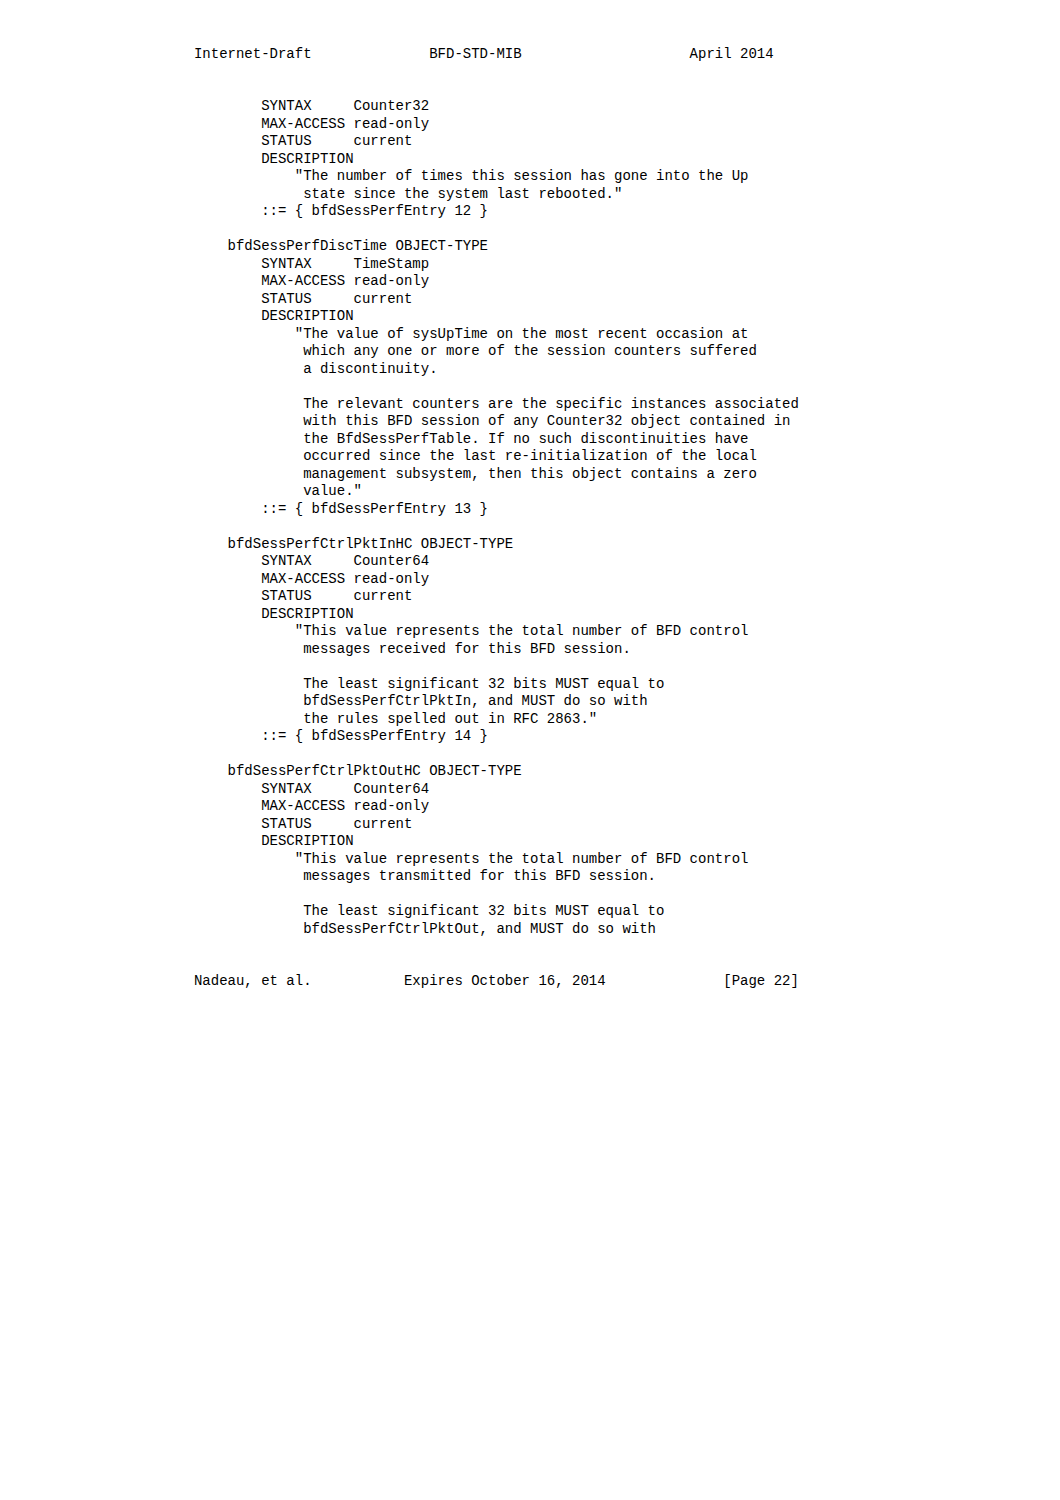Internet-Draft BFD-STD-MIB April 2014 SYNTAX Counter32 MAX-ACCESS read-only STATUS current DESCRIPTION "The number of times this session has gone into the Up state since the system last rebooted." ::= { bfdSessPerfEntry 12 } bfdSessPerfDiscTime OBJECT-TYPE SYNTAX TimeStamp MAX-ACCESS read-only STATUS current DESCRIPTION "The value of sysUpTime on the most recent occasion at which any one or more of the session counters suffered a discontinuity. The relevant counters are the specific instances associated with this BFD session of any Counter32 object contained in the BfdSessPerfTable. If no such discontinuities have occurred since the last re-initialization of the local management subsystem, then this object contains a zero value." ::= { bfdSessPerfEntry 13 } bfdSessPerfCtrlPktInHC OBJECT-TYPE SYNTAX Counter64 MAX-ACCESS read-only STATUS current DESCRIPTION "This value represents the total number of BFD control messages received for this BFD session. The least significant 32 bits MUST equal to bfdSessPerfCtrlPktIn, and MUST do so with the rules spelled out in RFC 2863." ::= { bfdSessPerfEntry 14 } bfdSessPerfCtrlPktOutHC OBJECT-TYPE SYNTAX Counter64 MAX-ACCESS read-only STATUS current DESCRIPTION "This value represents the total number of BFD control messages transmitted for this BFD session. The least significant 32 bits MUST equal to bfdSessPerfCtrlPktOut, and MUST do so with Nadeau, et al. Expires October 16, 2014 [Page 22]